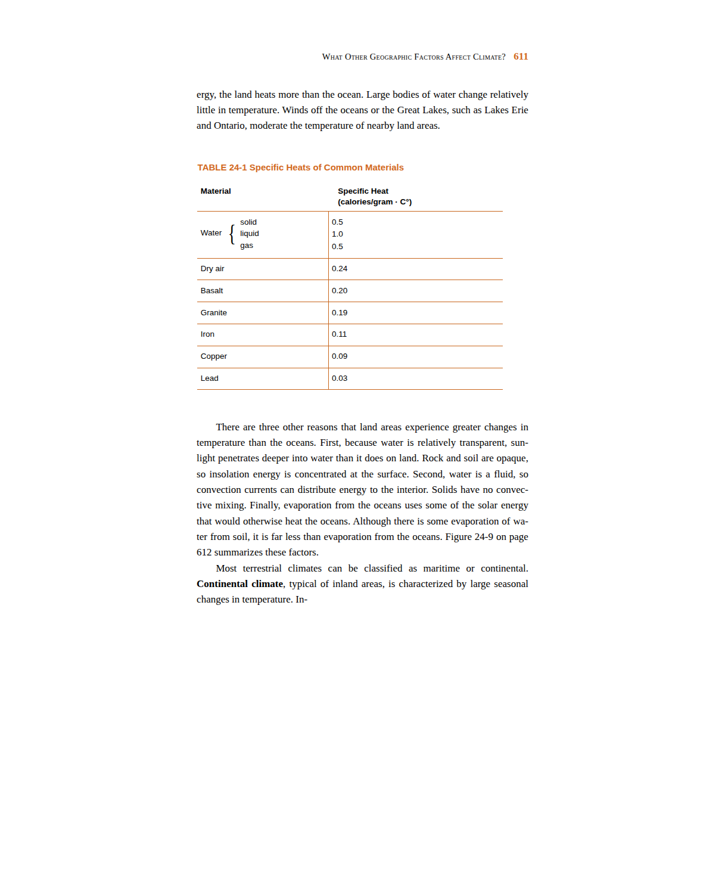What Other Geographic Factors Affect Climate? 611
ergy, the land heats more than the ocean. Large bodies of water change relatively little in temperature. Winds off the oceans or the Great Lakes, such as Lakes Erie and Ontario, moderate the temperature of nearby land areas.
TABLE 24-1 Specific Heats of Common Materials
| Material | Specific Heat (calories/gram · C°) |
| --- | --- |
| Water { solid liquid gas | 0.5 1.0 0.5 |
| Dry air | 0.24 |
| Basalt | 0.20 |
| Granite | 0.19 |
| Iron | 0.11 |
| Copper | 0.09 |
| Lead | 0.03 |
There are three other reasons that land areas experience greater changes in temperature than the oceans. First, because water is relatively transparent, sunlight penetrates deeper into water than it does on land. Rock and soil are opaque, so insolation energy is concentrated at the surface. Second, water is a fluid, so convection currents can distribute energy to the interior. Solids have no convective mixing. Finally, evaporation from the oceans uses some of the solar energy that would otherwise heat the oceans. Although there is some evaporation of water from soil, it is far less than evaporation from the oceans. Figure 24-9 on page 612 summarizes these factors.
Most terrestrial climates can be classified as maritime or continental. Continental climate, typical of inland areas, is characterized by large seasonal changes in temperature. In-